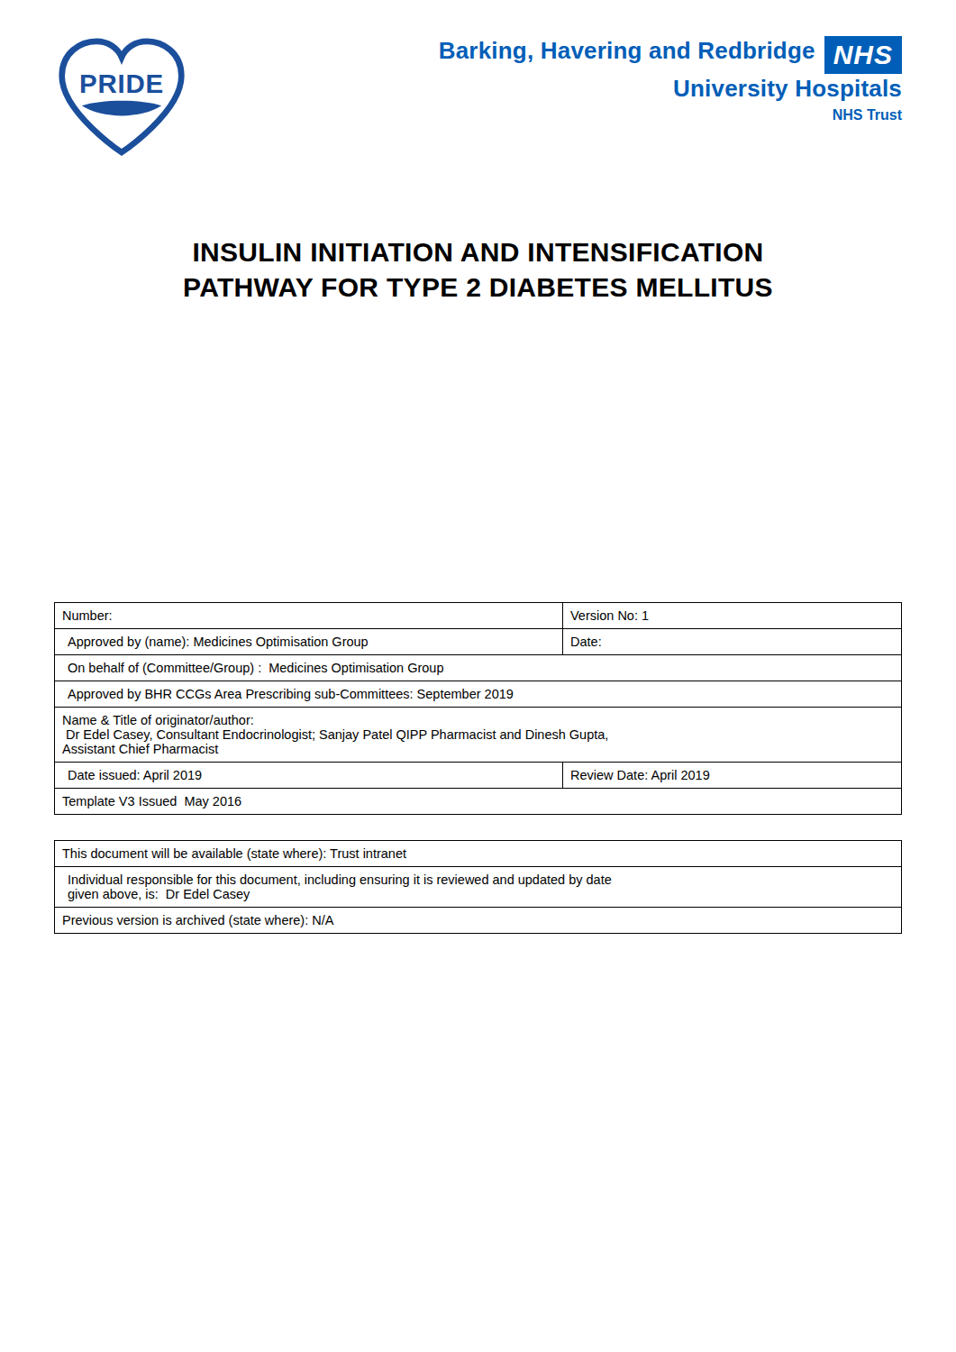PRIDE
Barking, Havering and Redbridge NHS
University Hospitals
NHS Trust
INSULIN INITIATION AND INTENSIFICATION
PATHWAY FOR TYPE 2 DIABETES MELLITUS
| Number: | Version No: 1 |
| Approved by (name): Medicines Optimisation Group | Date: |
| On behalf of (Committee/Group) : Medicines Optimisation Group |
| Approved by BHR CCGs Area Prescribing sub-Committees: September 2019 |
| Name & Title of originator/author: Dr Edel Casey, Consultant Endocrinologist; Sanjay Patel QIPP Pharmacist and Dinesh Gupta, Assistant Chief Pharmacist |
| Date issued: April 2019 | Review Date: April 2019 |
| Template V3 Issued May 2016 |
| This document will be available (state where): Trust intranet |
| Individual responsible for this document, including ensuring it is reviewed and updated by date given above, is: Dr Edel Casey |
| Previous version is archived (state where): N/A |